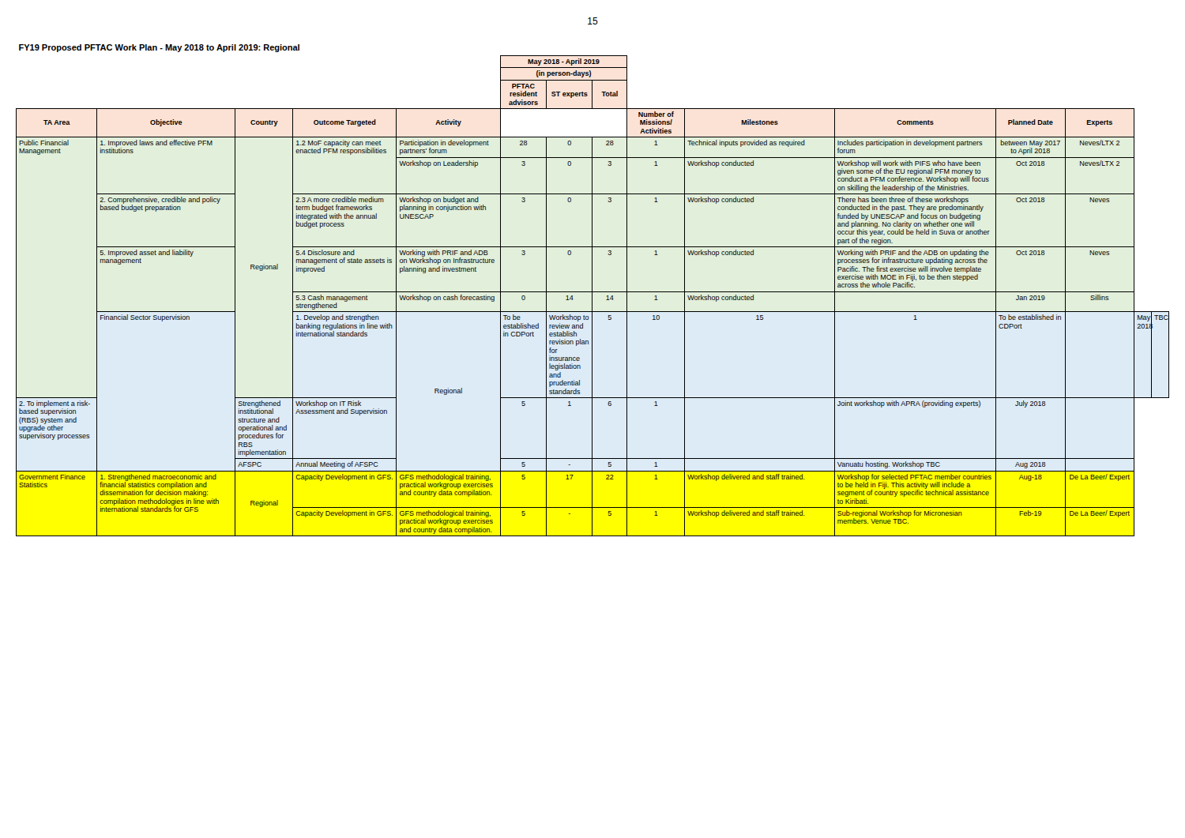15
| FY19 Proposed PFTAC Work Plan - May 2018 to April 2019: Regional | |
| | | | | | May 2018 - April 2019 | | | | | |
| (in person-days) |
| PFTAC resident advisors | ST experts | Total |
| TA Area | Objective | Country | Outcome Targeted | Activity | | | | Number of Missions/ Activities | Milestones | Comments | Planned Date | Experts |
| Public Financial Management | 1. Improved laws and effective PFM institutions | Regional | 1.2 MoF capacity can meet enacted PFM responsibilities | Participation in development partners' forum | 28 | 0 | 28 | 1 | Technical inputs provided as required | Includes participation in development partners forum | between May 2017 to April 2018 | Neves/LTX 2 |
| Workshop on Leadership | 3 | 0 | 3 | 1 | Workshop conducted | Workshop will work with PIFS who have been given some of the EU regional PFM money to conduct a PFM conference. Workshop will focus on skilling the leadership of the Ministries. | Oct 2018 | Neves/LTX 2 |
| 2. Comprehensive, credible and policy based budget preparation | 2.3 A more credible medium term budget frameworks integrated with the annual budget process | Workshop on budget and planning in conjunction with UNESCAP | 3 | 0 | 3 | 1 | Workshop conducted | There has been three of these workshops conducted in the past. They are predominantly funded by UNESCAP and focus on budgeting and planning. No clarity on whether one will occur this year, could be held in Suva or another part of the region. | Oct 2018 | Neves |
| 5. Improved asset and liability management | 5.4 Disclosure and management of state assets is improved | Working with PRIF and ADB on Workshop on Infrastructure planning and investment | 3 | 0 | 3 | 1 | Workshop conducted | Working with PRIF and the ADB on updating the processes for infrastructure updating across the Pacific. The first exercise will involve template exercise with MOE in Fiji, to be then stepped across the whole Pacific. | Oct 2018 | Neves |
| 5.3 Cash management strengthened | Workshop on cash forecasting | 0 | 14 | 14 | 1 | Workshop conducted | | Jan 2019 | Sillins |
| Financial Sector Supervision | 1. Develop and strengthen banking regulations in line with international standards | Regional | To be established in CDPort | Workshop to review and establish revision plan for insurance legislation and prudential standards | 5 | 10 | 15 | 1 | To be established in CDPort | | May 2018 | TBC |
| 2. To implement a risk-based supervision (RBS) system and upgrade other supervisory processes | Strengthened institutional structure and operational and procedures for RBS implementation | Workshop on IT Risk Assessment and Supervision | 5 | 1 | 6 | 1 | | Joint workshop with APRA (providing experts) | July 2018 | |
| AFSPC | Annual Meeting of AFSPC | 5 | - | 5 | 1 | | Vanuatu hosting. Workshop TBC | Aug 2018 | |
| Government Finance Statistics | 1. Strengthened macroeconomic and financial statistics compilation and dissemination for decision making: compilation methodologies in line with international standards for GFS | Regional | Capacity Development in GFS. | GFS methodological training, practical workgroup exercises and country data compilation. | 5 | 17 | 22 | 1 | Workshop delivered and staff trained. | Workshop for selected PFTAC member countries to be held in Fiji. This activity will include a segment of country specific technical assistance to Kiribati. | Aug-18 | De La Beer/ Expert |
| Capacity Development in GFS. | GFS methodological training, practical workgroup exercises and country data compilation. | 5 | - | 5 | 1 | Workshop delivered and staff trained. | Sub-regional Workshop for Micronesian members. Venue TBC. | Feb-19 | De La Beer/ Expert |